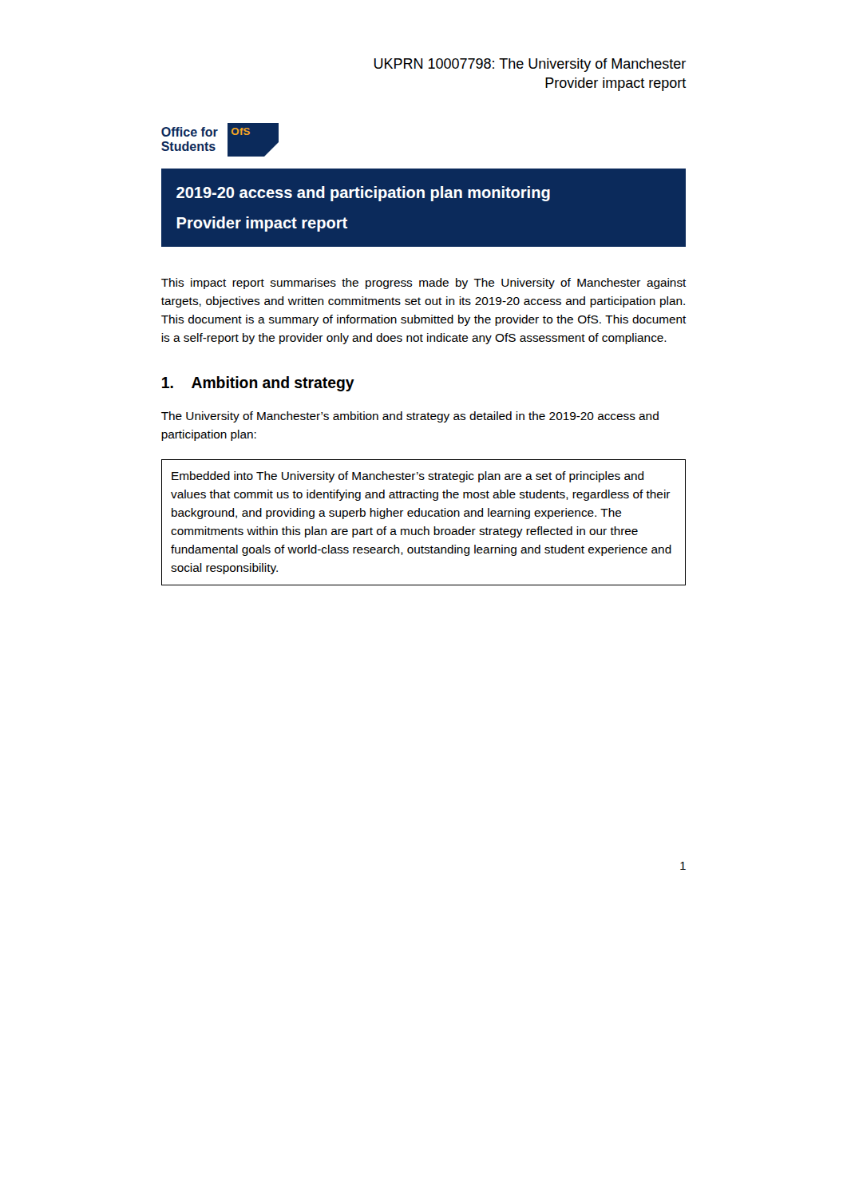UKPRN 10007798: The University of Manchester
Provider impact report
Office for
Students OfS
2019-20 access and participation plan monitoring
Provider impact report
This impact report summarises the progress made by The University of Manchester against targets, objectives and written commitments set out in its 2019-20 access and participation plan. This document is a summary of information submitted by the provider to the OfS. This document is a self-report by the provider only and does not indicate any OfS assessment of compliance.
1. Ambition and strategy
The University of Manchester’s ambition and strategy as detailed in the 2019-20 access and participation plan:
Embedded into The University of Manchester’s strategic plan are a set of principles and values that commit us to identifying and attracting the most able students, regardless of their background, and providing a superb higher education and learning experience. The commitments within this plan are part of a much broader strategy reflected in our three fundamental goals of world-class research, outstanding learning and student experience and social responsibility.
1